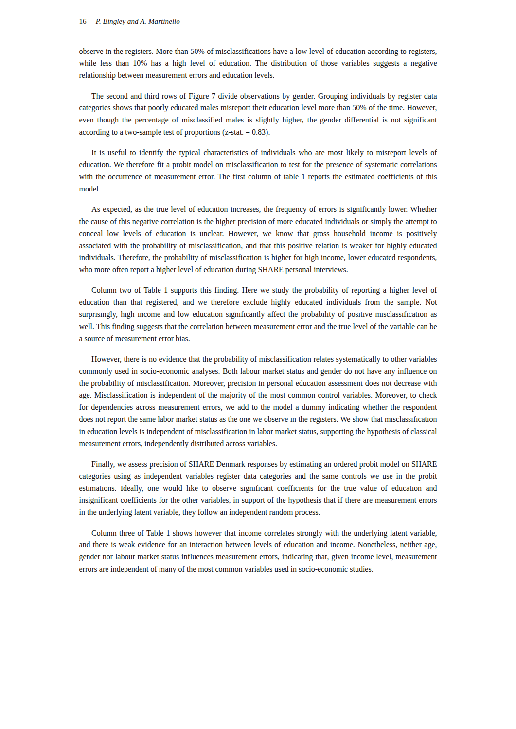16 P. Bingley and A. Martinello
observe in the registers. More than 50% of misclassifications have a low level of education according to registers, while less than 10% has a high level of education. The distribution of those variables suggests a negative relationship between measurement errors and education levels.
The second and third rows of Figure 7 divide observations by gender. Grouping individuals by register data categories shows that poorly educated males misreport their education level more than 50% of the time. However, even though the percentage of misclassified males is slightly higher, the gender differential is not significant according to a two-sample test of proportions (z-stat. = 0.83).
It is useful to identify the typical characteristics of individuals who are most likely to misreport levels of education. We therefore fit a probit model on misclassification to test for the presence of systematic correlations with the occurrence of measurement error. The first column of table 1 reports the estimated coefficients of this model.
As expected, as the true level of education increases, the frequency of errors is significantly lower. Whether the cause of this negative correlation is the higher precision of more educated individuals or simply the attempt to conceal low levels of education is unclear. However, we know that gross household income is positively associated with the probability of misclassification, and that this positive relation is weaker for highly educated individuals. Therefore, the probability of misclassification is higher for high income, lower educated respondents, who more often report a higher level of education during SHARE personal interviews.
Column two of Table 1 supports this finding. Here we study the probability of reporting a higher level of education than that registered, and we therefore exclude highly educated individuals from the sample. Not surprisingly, high income and low education significantly affect the probability of positive misclassification as well. This finding suggests that the correlation between measurement error and the true level of the variable can be a source of measurement error bias.
However, there is no evidence that the probability of misclassification relates systematically to other variables commonly used in socio-economic analyses. Both labour market status and gender do not have any influence on the probability of misclassification. Moreover, precision in personal education assessment does not decrease with age. Misclassification is independent of the majority of the most common control variables. Moreover, to check for dependencies across measurement errors, we add to the model a dummy indicating whether the respondent does not report the same labor market status as the one we observe in the registers. We show that misclassification in education levels is independent of misclassification in labor market status, supporting the hypothesis of classical measurement errors, independently distributed across variables.
Finally, we assess precision of SHARE Denmark responses by estimating an ordered probit model on SHARE categories using as independent variables register data categories and the same controls we use in the probit estimations. Ideally, one would like to observe significant coefficients for the true value of education and insignificant coefficients for the other variables, in support of the hypothesis that if there are measurement errors in the underlying latent variable, they follow an independent random process.
Column three of Table 1 shows however that income correlates strongly with the underlying latent variable, and there is weak evidence for an interaction between levels of education and income. Nonetheless, neither age, gender nor labour market status influences measurement errors, indicating that, given income level, measurement errors are independent of many of the most common variables used in socio-economic studies.